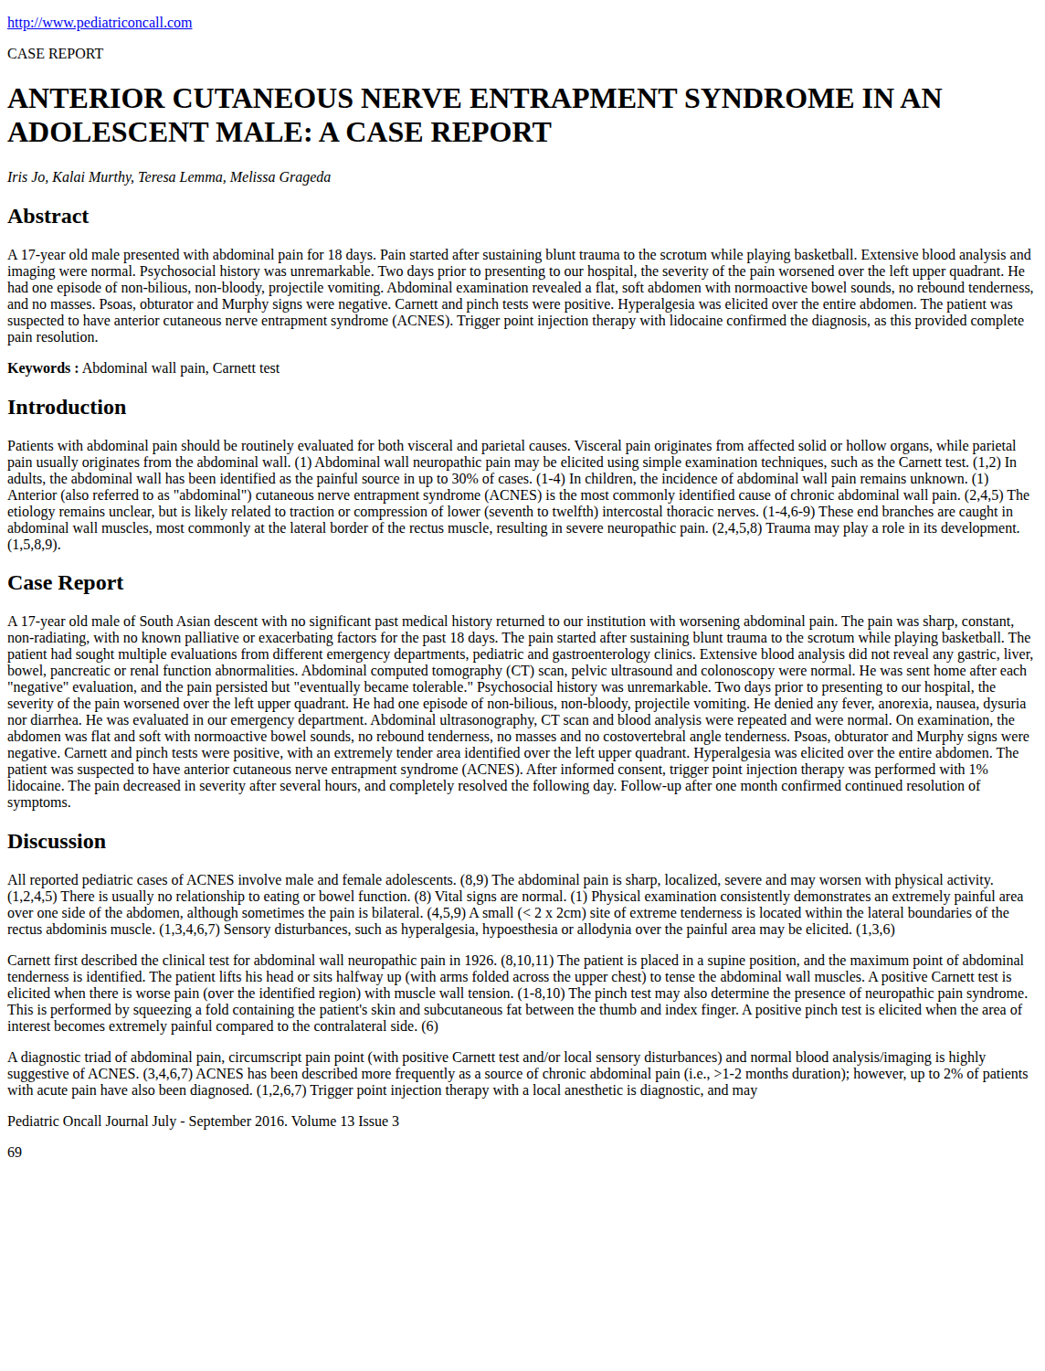http://www.pediatriconcall.com
CASE REPORT
ANTERIOR CUTANEOUS NERVE ENTRAPMENT SYNDROME IN AN ADOLESCENT MALE: A CASE REPORT
Iris Jo, Kalai Murthy, Teresa Lemma, Melissa Grageda
Abstract
A 17-year old male presented with abdominal pain for 18 days. Pain started after sustaining blunt trauma to the scrotum while playing basketball. Extensive blood analysis and imaging were normal. Psychosocial history was unremarkable. Two days prior to presenting to our hospital, the severity of the pain worsened over the left upper quadrant. He had one episode of non-bilious, non-bloody, projectile vomiting. Abdominal examination revealed a flat, soft abdomen with normoactive bowel sounds, no rebound tenderness, and no masses. Psoas, obturator and Murphy signs were negative. Carnett and pinch tests were positive. Hyperalgesia was elicited over the entire abdomen. The patient was suspected to have anterior cutaneous nerve entrapment syndrome (ACNES). Trigger point injection therapy with lidocaine confirmed the diagnosis, as this provided complete pain resolution.
Keywords : Abdominal wall pain, Carnett test
Introduction
Patients with abdominal pain should be routinely evaluated for both visceral and parietal causes. Visceral pain originates from affected solid or hollow organs, while parietal pain usually originates from the abdominal wall. (1) Abdominal wall neuropathic pain may be elicited using simple examination techniques, such as the Carnett test. (1,2) In adults, the abdominal wall has been identified as the painful source in up to 30% of cases. (1-4) In children, the incidence of abdominal wall pain remains unknown. (1) Anterior (also referred to as "abdominal") cutaneous nerve entrapment syndrome (ACNES) is the most commonly identified cause of chronic abdominal wall pain. (2,4,5) The etiology remains unclear, but is likely related to traction or compression of lower (seventh to twelfth) intercostal thoracic nerves. (1-4,6-9) These end branches are caught in abdominal wall muscles, most commonly at the lateral border of the rectus muscle, resulting in severe neuropathic pain. (2,4,5,8) Trauma may play a role in its development. (1,5,8,9).
Case Report
A 17-year old male of South Asian descent with no significant past medical history returned to our institution with worsening abdominal pain. The pain was sharp, constant, non-radiating, with no known palliative or exacerbating factors for the past 18 days. The pain started after sustaining blunt trauma to the scrotum while playing basketball. The patient had sought multiple evaluations from different emergency departments, pediatric and gastroenterology clinics. Extensive blood analysis did not reveal any gastric, liver, bowel, pancreatic or renal function abnormalities. Abdominal computed tomography (CT) scan, pelvic ultrasound and colonoscopy were normal. He was sent home after each "negative" evaluation, and the pain persisted but "eventually became tolerable." Psychosocial history was unremarkable. Two days prior to presenting to our hospital, the severity of the pain worsened over the left upper quadrant. He had one episode of non-bilious, non-bloody, projectile vomiting. He denied any fever, anorexia, nausea, dysuria nor diarrhea. He was evaluated in our emergency department. Abdominal ultrasonography, CT scan and blood analysis were repeated and were normal. On examination, the abdomen was flat and soft with normoactive bowel sounds, no rebound tenderness, no masses and no costovertebral angle tenderness. Psoas, obturator and Murphy signs were negative. Carnett and pinch tests were positive, with an extremely tender area identified over the left upper quadrant. Hyperalgesia was elicited over the entire abdomen. The patient was suspected to have anterior cutaneous nerve entrapment syndrome (ACNES). After informed consent, trigger point injection therapy was performed with 1% lidocaine. The pain decreased in severity after several hours, and completely resolved the following day. Follow-up after one month confirmed continued resolution of symptoms.
Discussion
All reported pediatric cases of ACNES involve male and female adolescents. (8,9) The abdominal pain is sharp, localized, severe and may worsen with physical activity. (1,2,4,5) There is usually no relationship to eating or bowel function. (8) Vital signs are normal. (1) Physical examination consistently demonstrates an extremely painful area over one side of the abdomen, although sometimes the pain is bilateral. (4,5,9) A small (< 2 x 2cm) site of extreme tenderness is located within the lateral boundaries of the rectus abdominis muscle. (1,3,4,6,7) Sensory disturbances, such as hyperalgesia, hypoesthesia or allodynia over the painful area may be elicited. (1,3,6)
Carnett first described the clinical test for abdominal wall neuropathic pain in 1926. (8,10,11) The patient is placed in a supine position, and the maximum point of abdominal tenderness is identified. The patient lifts his head or sits halfway up (with arms folded across the upper chest) to tense the abdominal wall muscles. A positive Carnett test is elicited when there is worse pain (over the identified region) with muscle wall tension. (1-8,10) The pinch test may also determine the presence of neuropathic pain syndrome. This is performed by squeezing a fold containing the patient's skin and subcutaneous fat between the thumb and index finger. A positive pinch test is elicited when the area of interest becomes extremely painful compared to the contralateral side. (6)
A diagnostic triad of abdominal pain, circumscript pain point (with positive Carnett test and/or local sensory disturbances) and normal blood analysis/imaging is highly suggestive of ACNES. (3,4,6,7) ACNES has been described more frequently as a source of chronic abdominal pain (i.e., >1-2 months duration); however, up to 2% of patients with acute pain have also been diagnosed. (1,2,6,7) Trigger point injection therapy with a local anesthetic is diagnostic, and may
Pediatric Oncall Journal July - September 2016. Volume 13 Issue 3
69